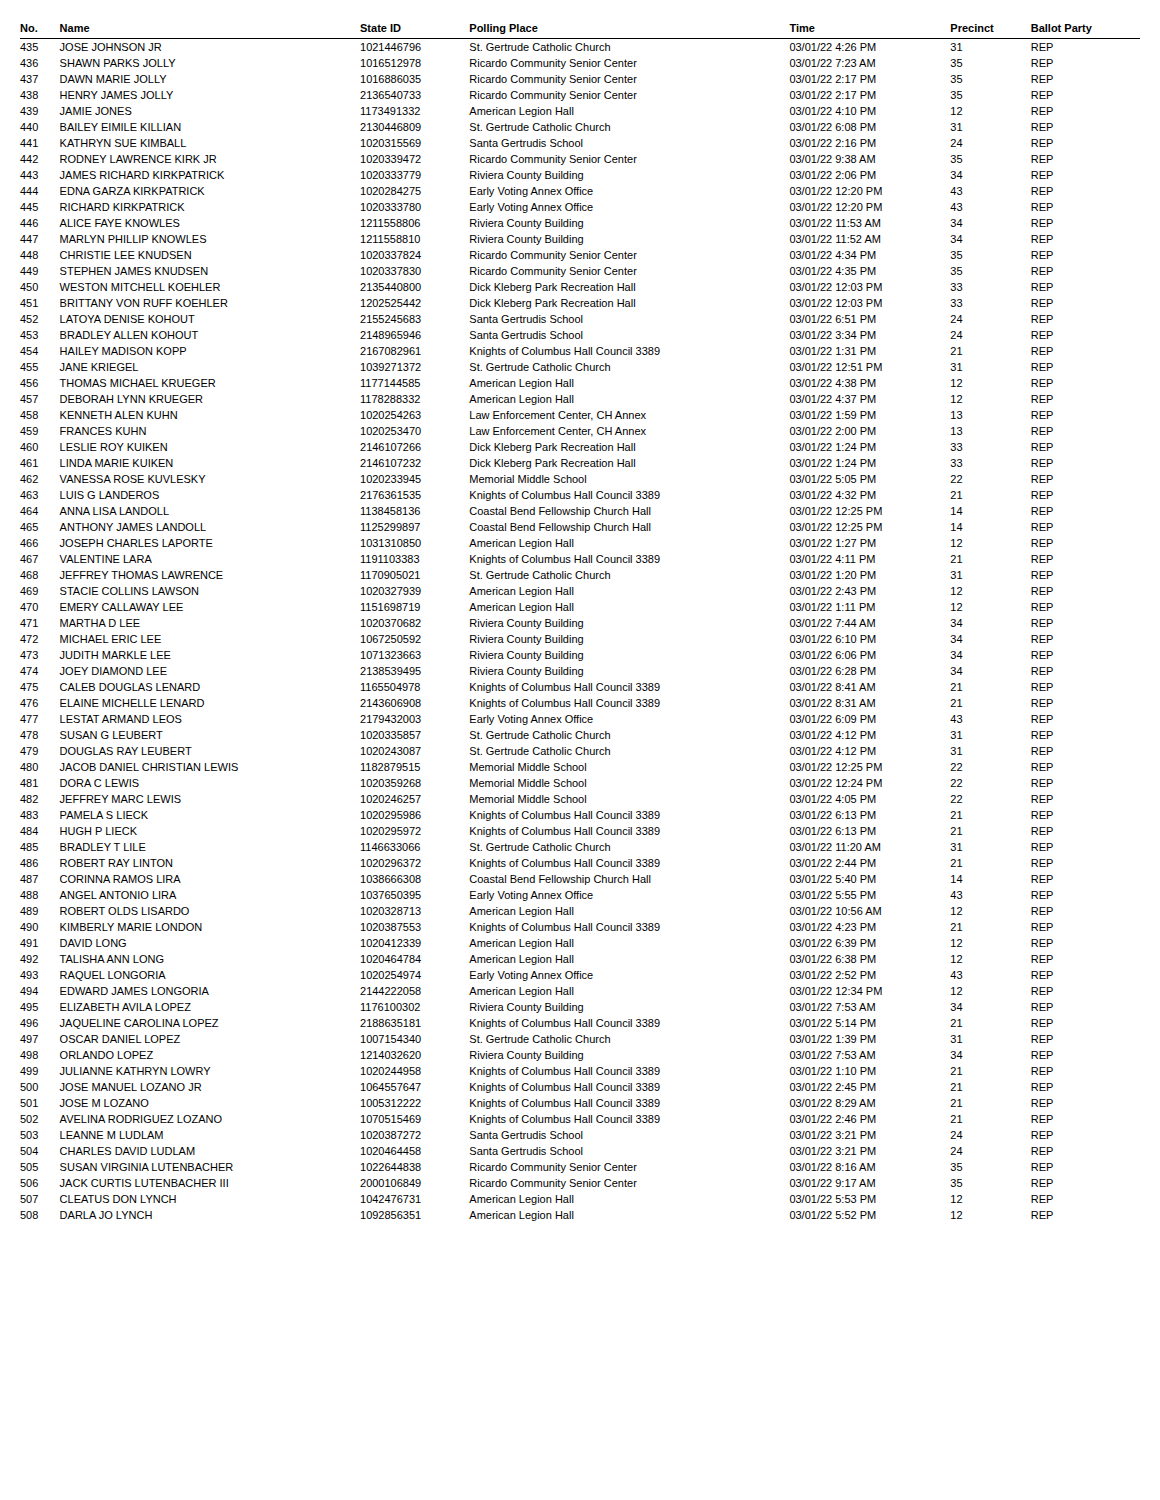| No. | Name | State ID | Polling Place | Time | Precinct | Ballot Party |
| --- | --- | --- | --- | --- | --- | --- |
| 435 | JOSE JOHNSON JR | 1021446796 | St. Gertrude Catholic Church | 03/01/22 4:26 PM | 31 | REP |
| 436 | SHAWN PARKS JOLLY | 1016512978 | Ricardo Community Senior Center | 03/01/22 7:23 AM | 35 | REP |
| 437 | DAWN MARIE JOLLY | 1016886035 | Ricardo Community Senior Center | 03/01/22 2:17 PM | 35 | REP |
| 438 | HENRY JAMES JOLLY | 2136540733 | Ricardo Community Senior Center | 03/01/22 2:17 PM | 35 | REP |
| 439 | JAMIE JONES | 1173491332 | American Legion Hall | 03/01/22 4:10 PM | 12 | REP |
| 440 | BAILEY EIMILE KILLIAN | 2130446809 | St. Gertrude Catholic Church | 03/01/22 6:08 PM | 31 | REP |
| 441 | KATHRYN SUE KIMBALL | 1020315569 | Santa Gertrudis School | 03/01/22 2:16 PM | 24 | REP |
| 442 | RODNEY LAWRENCE KIRK JR | 1020339472 | Ricardo Community Senior Center | 03/01/22 9:38 AM | 35 | REP |
| 443 | JAMES RICHARD KIRKPATRICK | 1020333779 | Riviera County Building | 03/01/22 2:06 PM | 34 | REP |
| 444 | EDNA GARZA KIRKPATRICK | 1020284275 | Early Voting Annex Office | 03/01/22 12:20 PM | 43 | REP |
| 445 | RICHARD KIRKPATRICK | 1020333780 | Early Voting Annex Office | 03/01/22 12:20 PM | 43 | REP |
| 446 | ALICE FAYE KNOWLES | 1211558806 | Riviera County Building | 03/01/22 11:53 AM | 34 | REP |
| 447 | MARLYN PHILLIP KNOWLES | 1211558810 | Riviera County Building | 03/01/22 11:52 AM | 34 | REP |
| 448 | CHRISTIE LEE KNUDSEN | 1020337824 | Ricardo Community Senior Center | 03/01/22 4:34 PM | 35 | REP |
| 449 | STEPHEN JAMES KNUDSEN | 1020337830 | Ricardo Community Senior Center | 03/01/22 4:35 PM | 35 | REP |
| 450 | WESTON MITCHELL KOEHLER | 2135440800 | Dick Kleberg Park Recreation Hall | 03/01/22 12:03 PM | 33 | REP |
| 451 | BRITTANY VON RUFF KOEHLER | 1202525442 | Dick Kleberg Park Recreation Hall | 03/01/22 12:03 PM | 33 | REP |
| 452 | LATOYA DENISE KOHOUT | 2155245683 | Santa Gertrudis School | 03/01/22 6:51 PM | 24 | REP |
| 453 | BRADLEY ALLEN KOHOUT | 2148965946 | Santa Gertrudis School | 03/01/22 3:34 PM | 24 | REP |
| 454 | HAILEY MADISON KOPP | 2167082961 | Knights of Columbus Hall Council 3389 | 03/01/22 1:31 PM | 21 | REP |
| 455 | JANE KRIEGEL | 1039271372 | St. Gertrude Catholic Church | 03/01/22 12:51 PM | 31 | REP |
| 456 | THOMAS MICHAEL KRUEGER | 1177144585 | American Legion Hall | 03/01/22 4:38 PM | 12 | REP |
| 457 | DEBORAH LYNN KRUEGER | 1178288332 | American Legion Hall | 03/01/22 4:37 PM | 12 | REP |
| 458 | KENNETH ALEN KUHN | 1020254263 | Law Enforcement Center, CH Annex | 03/01/22 1:59 PM | 13 | REP |
| 459 | FRANCES KUHN | 1020253470 | Law Enforcement Center, CH Annex | 03/01/22 2:00 PM | 13 | REP |
| 460 | LESLIE ROY KUIKEN | 2146107266 | Dick Kleberg Park Recreation Hall | 03/01/22 1:24 PM | 33 | REP |
| 461 | LINDA MARIE KUIKEN | 2146107232 | Dick Kleberg Park Recreation Hall | 03/01/22 1:24 PM | 33 | REP |
| 462 | VANESSA ROSE KUVLESKY | 1020233945 | Memorial Middle School | 03/01/22 5:05 PM | 22 | REP |
| 463 | LUIS G LANDEROS | 2176361535 | Knights of Columbus Hall Council 3389 | 03/01/22 4:32 PM | 21 | REP |
| 464 | ANNA LISA LANDOLL | 1138458136 | Coastal Bend Fellowship Church Hall | 03/01/22 12:25 PM | 14 | REP |
| 465 | ANTHONY JAMES LANDOLL | 1125299897 | Coastal Bend Fellowship Church Hall | 03/01/22 12:25 PM | 14 | REP |
| 466 | JOSEPH CHARLES LAPORTE | 1031310850 | American Legion Hall | 03/01/22 1:27 PM | 12 | REP |
| 467 | VALENTINE LARA | 1191103383 | Knights of Columbus Hall Council 3389 | 03/01/22 4:11 PM | 21 | REP |
| 468 | JEFFREY THOMAS LAWRENCE | 1170905021 | St. Gertrude Catholic Church | 03/01/22 1:20 PM | 31 | REP |
| 469 | STACIE COLLINS LAWSON | 1020327939 | American Legion Hall | 03/01/22 2:43 PM | 12 | REP |
| 470 | EMERY CALLAWAY LEE | 1151698719 | American Legion Hall | 03/01/22 1:11 PM | 12 | REP |
| 471 | MARTHA D LEE | 1020370682 | Riviera County Building | 03/01/22 7:44 AM | 34 | REP |
| 472 | MICHAEL ERIC LEE | 1067250592 | Riviera County Building | 03/01/22 6:10 PM | 34 | REP |
| 473 | JUDITH MARKLE LEE | 1071323663 | Riviera County Building | 03/01/22 6:06 PM | 34 | REP |
| 474 | JOEY DIAMOND LEE | 2138539495 | Riviera County Building | 03/01/22 6:28 PM | 34 | REP |
| 475 | CALEB DOUGLAS LENARD | 1165504978 | Knights of Columbus Hall Council 3389 | 03/01/22 8:41 AM | 21 | REP |
| 476 | ELAINE MICHELLE LENARD | 2143606908 | Knights of Columbus Hall Council 3389 | 03/01/22 8:31 AM | 21 | REP |
| 477 | LESTAT ARMAND LEOS | 2179432003 | Early Voting Annex Office | 03/01/22 6:09 PM | 43 | REP |
| 478 | SUSAN G LEUBERT | 1020335857 | St. Gertrude Catholic Church | 03/01/22 4:12 PM | 31 | REP |
| 479 | DOUGLAS RAY LEUBERT | 1020243087 | St. Gertrude Catholic Church | 03/01/22 4:12 PM | 31 | REP |
| 480 | JACOB DANIEL CHRISTIAN LEWIS | 1182879515 | Memorial Middle School | 03/01/22 12:25 PM | 22 | REP |
| 481 | DORA C LEWIS | 1020359268 | Memorial Middle School | 03/01/22 12:24 PM | 22 | REP |
| 482 | JEFFREY MARC LEWIS | 1020246257 | Memorial Middle School | 03/01/22 4:05 PM | 22 | REP |
| 483 | PAMELA S LIECK | 1020295986 | Knights of Columbus Hall Council 3389 | 03/01/22 6:13 PM | 21 | REP |
| 484 | HUGH P LIECK | 1020295972 | Knights of Columbus Hall Council 3389 | 03/01/22 6:13 PM | 21 | REP |
| 485 | BRADLEY T LILE | 1146633066 | St. Gertrude Catholic Church | 03/01/22 11:20 AM | 31 | REP |
| 486 | ROBERT RAY LINTON | 1020296372 | Knights of Columbus Hall Council 3389 | 03/01/22 2:44 PM | 21 | REP |
| 487 | CORINNA RAMOS LIRA | 1038666308 | Coastal Bend Fellowship Church Hall | 03/01/22 5:40 PM | 14 | REP |
| 488 | ANGEL ANTONIO LIRA | 1037650395 | Early Voting Annex Office | 03/01/22 5:55 PM | 43 | REP |
| 489 | ROBERT OLDS LISARDO | 1020328713 | American Legion Hall | 03/01/22 10:56 AM | 12 | REP |
| 490 | KIMBERLY MARIE LONDON | 1020387553 | Knights of Columbus Hall Council 3389 | 03/01/22 4:23 PM | 21 | REP |
| 491 | DAVID LONG | 1020412339 | American Legion Hall | 03/01/22 6:39 PM | 12 | REP |
| 492 | TALISHA ANN LONG | 1020464784 | American Legion Hall | 03/01/22 6:38 PM | 12 | REP |
| 493 | RAQUEL LONGORIA | 1020254974 | Early Voting Annex Office | 03/01/22 2:52 PM | 43 | REP |
| 494 | EDWARD JAMES LONGORIA | 2144222058 | American Legion Hall | 03/01/22 12:34 PM | 12 | REP |
| 495 | ELIZABETH AVILA LOPEZ | 1176100302 | Riviera County Building | 03/01/22 7:53 AM | 34 | REP |
| 496 | JAQUELINE CAROLINA LOPEZ | 2188635181 | Knights of Columbus Hall Council 3389 | 03/01/22 5:14 PM | 21 | REP |
| 497 | OSCAR DANIEL LOPEZ | 1007154340 | St. Gertrude Catholic Church | 03/01/22 1:39 PM | 31 | REP |
| 498 | ORLANDO LOPEZ | 1214032620 | Riviera County Building | 03/01/22 7:53 AM | 34 | REP |
| 499 | JULIANNE KATHRYN LOWRY | 1020244958 | Knights of Columbus Hall Council 3389 | 03/01/22 1:10 PM | 21 | REP |
| 500 | JOSE MANUEL LOZANO JR | 1064557647 | Knights of Columbus Hall Council 3389 | 03/01/22 2:45 PM | 21 | REP |
| 501 | JOSE M LOZANO | 1005312222 | Knights of Columbus Hall Council 3389 | 03/01/22 8:29 AM | 21 | REP |
| 502 | AVELINA RODRIGUEZ LOZANO | 1070515469 | Knights of Columbus Hall Council 3389 | 03/01/22 2:46 PM | 21 | REP |
| 503 | LEANNE M LUDLAM | 1020387272 | Santa Gertrudis School | 03/01/22 3:21 PM | 24 | REP |
| 504 | CHARLES DAVID LUDLAM | 1020464458 | Santa Gertrudis School | 03/01/22 3:21 PM | 24 | REP |
| 505 | SUSAN VIRGINIA LUTENBACHER | 1022644838 | Ricardo Community Senior Center | 03/01/22 8:16 AM | 35 | REP |
| 506 | JACK CURTIS LUTENBACHER III | 2000106849 | Ricardo Community Senior Center | 03/01/22 9:17 AM | 35 | REP |
| 507 | CLEATUS DON LYNCH | 1042476731 | American Legion Hall | 03/01/22 5:53 PM | 12 | REP |
| 508 | DARLA JO LYNCH | 1092856351 | American Legion Hall | 03/01/22 5:52 PM | 12 | REP |